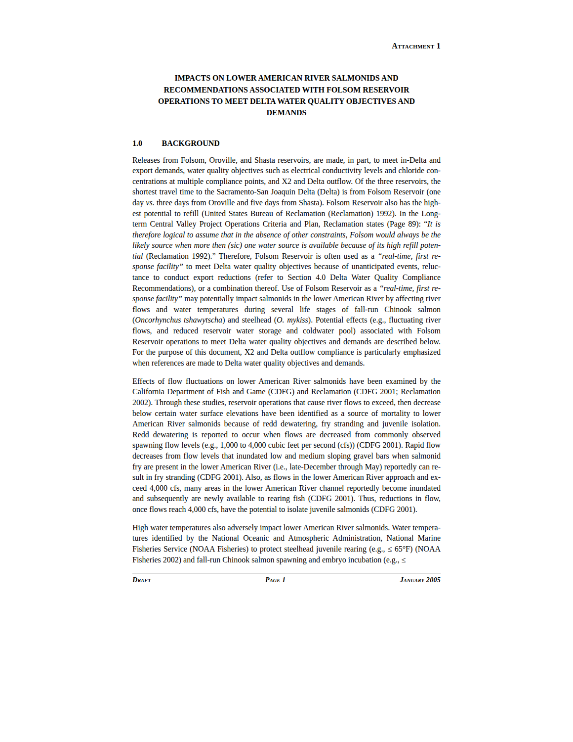Attachment 1
Impacts on Lower American River Salmonids and Recommendations Associated with Folsom Reservoir Operations to Meet Delta Water Quality Objectives and Demands
1.0 Background
Releases from Folsom, Oroville, and Shasta reservoirs, are made, in part, to meet in-Delta and export demands, water quality objectives such as electrical conductivity levels and chloride concentrations at multiple compliance points, and X2 and Delta outflow. Of the three reservoirs, the shortest travel time to the Sacramento-San Joaquin Delta (Delta) is from Folsom Reservoir (one day vs. three days from Oroville and five days from Shasta). Folsom Reservoir also has the highest potential to refill (United States Bureau of Reclamation (Reclamation) 1992). In the Long-term Central Valley Project Operations Criteria and Plan, Reclamation states (Page 89): “It is therefore logical to assume that in the absence of other constraints, Folsom would always be the likely source when more then (sic) one water source is available because of its high refill potential (Reclamation 1992).” Therefore, Folsom Reservoir is often used as a “real-time, first response facility” to meet Delta water quality objectives because of unanticipated events, reluctance to conduct export reductions (refer to Section 4.0 Delta Water Quality Compliance Recommendations), or a combination thereof. Use of Folsom Reservoir as a “real-time, first response facility” may potentially impact salmonids in the lower American River by affecting river flows and water temperatures during several life stages of fall-run Chinook salmon (Oncorhynchus tshawytscha) and steelhead (O. mykiss). Potential effects (e.g., fluctuating river flows, and reduced reservoir water storage and coldwater pool) associated with Folsom Reservoir operations to meet Delta water quality objectives and demands are described below. For the purpose of this document, X2 and Delta outflow compliance is particularly emphasized when references are made to Delta water quality objectives and demands.
Effects of flow fluctuations on lower American River salmonids have been examined by the California Department of Fish and Game (CDFG) and Reclamation (CDFG 2001; Reclamation 2002). Through these studies, reservoir operations that cause river flows to exceed, then decrease below certain water surface elevations have been identified as a source of mortality to lower American River salmonids because of redd dewatering, fry stranding and juvenile isolation. Redd dewatering is reported to occur when flows are decreased from commonly observed spawning flow levels (e.g., 1,000 to 4,000 cubic feet per second (cfs)) (CDFG 2001). Rapid flow decreases from flow levels that inundated low and medium sloping gravel bars when salmonid fry are present in the lower American River (i.e., late-December through May) reportedly can result in fry stranding (CDFG 2001). Also, as flows in the lower American River approach and exceed 4,000 cfs, many areas in the lower American River channel reportedly become inundated and subsequently are newly available to rearing fish (CDFG 2001). Thus, reductions in flow, once flows reach 4,000 cfs, have the potential to isolate juvenile salmonids (CDFG 2001).
High water temperatures also adversely impact lower American River salmonids. Water temperatures identified by the National Oceanic and Atmospheric Administration, National Marine Fisheries Service (NOAA Fisheries) to protect steelhead juvenile rearing (e.g., ≤ 65°F) (NOAA Fisheries 2002) and fall-run Chinook salmon spawning and embryo incubation (e.g., ≤
Draft Page 1 January 2005